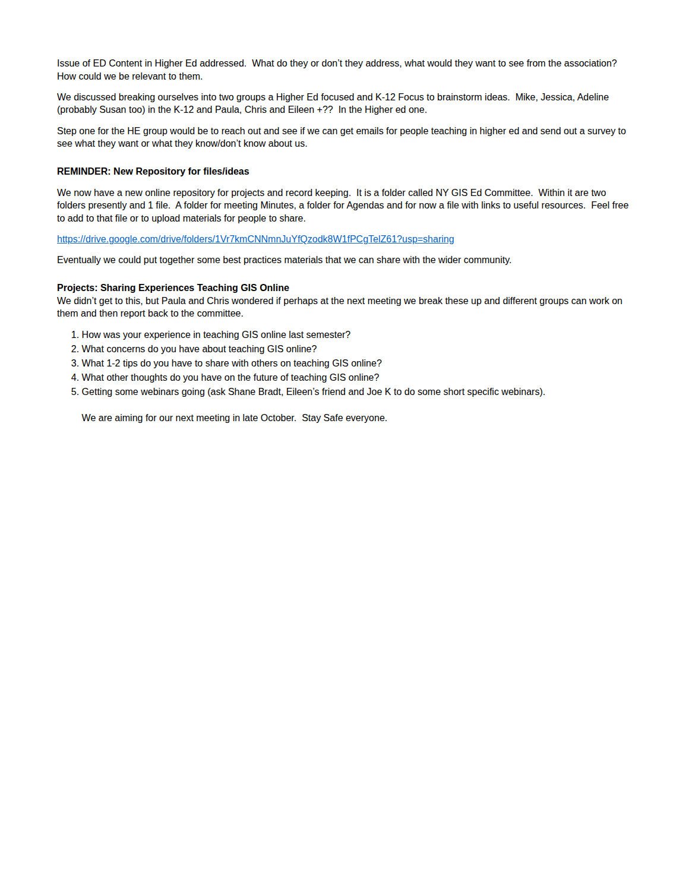Issue of ED Content in Higher Ed addressed. What do they or don’t they address, what would they want to see from the association? How could we be relevant to them.
We discussed breaking ourselves into two groups a Higher Ed focused and K-12 Focus to brainstorm ideas. Mike, Jessica, Adeline (probably Susan too) in the K-12 and Paula, Chris and Eileen +?? In the Higher ed one.
Step one for the HE group would be to reach out and see if we can get emails for people teaching in higher ed and send out a survey to see what they want or what they know/don’t know about us.
REMINDER: New Repository for files/ideas
We now have a new online repository for projects and record keeping. It is a folder called NY GIS Ed Committee. Within it are two folders presently and 1 file. A folder for meeting Minutes, a folder for Agendas and for now a file with links to useful resources. Feel free to add to that file or to upload materials for people to share.
https://drive.google.com/drive/folders/1Vr7kmCNNmnJuYfQzodk8W1fPCgTelZ61?usp=sharing
Eventually we could put together some best practices materials that we can share with the wider community.
Projects: Sharing Experiences Teaching GIS Online
We didn’t get to this, but Paula and Chris wondered if perhaps at the next meeting we break these up and different groups can work on them and then report back to the committee.
How was your experience in teaching GIS online last semester?
What concerns do you have about teaching GIS online?
What 1-2 tips do you have to share with others on teaching GIS online?
What other thoughts do you have on the future of teaching GIS online?
Getting some webinars going (ask Shane Bradt, Eileen’s friend and Joe K to do some short specific webinars).
We are aiming for our next meeting in late October. Stay Safe everyone.